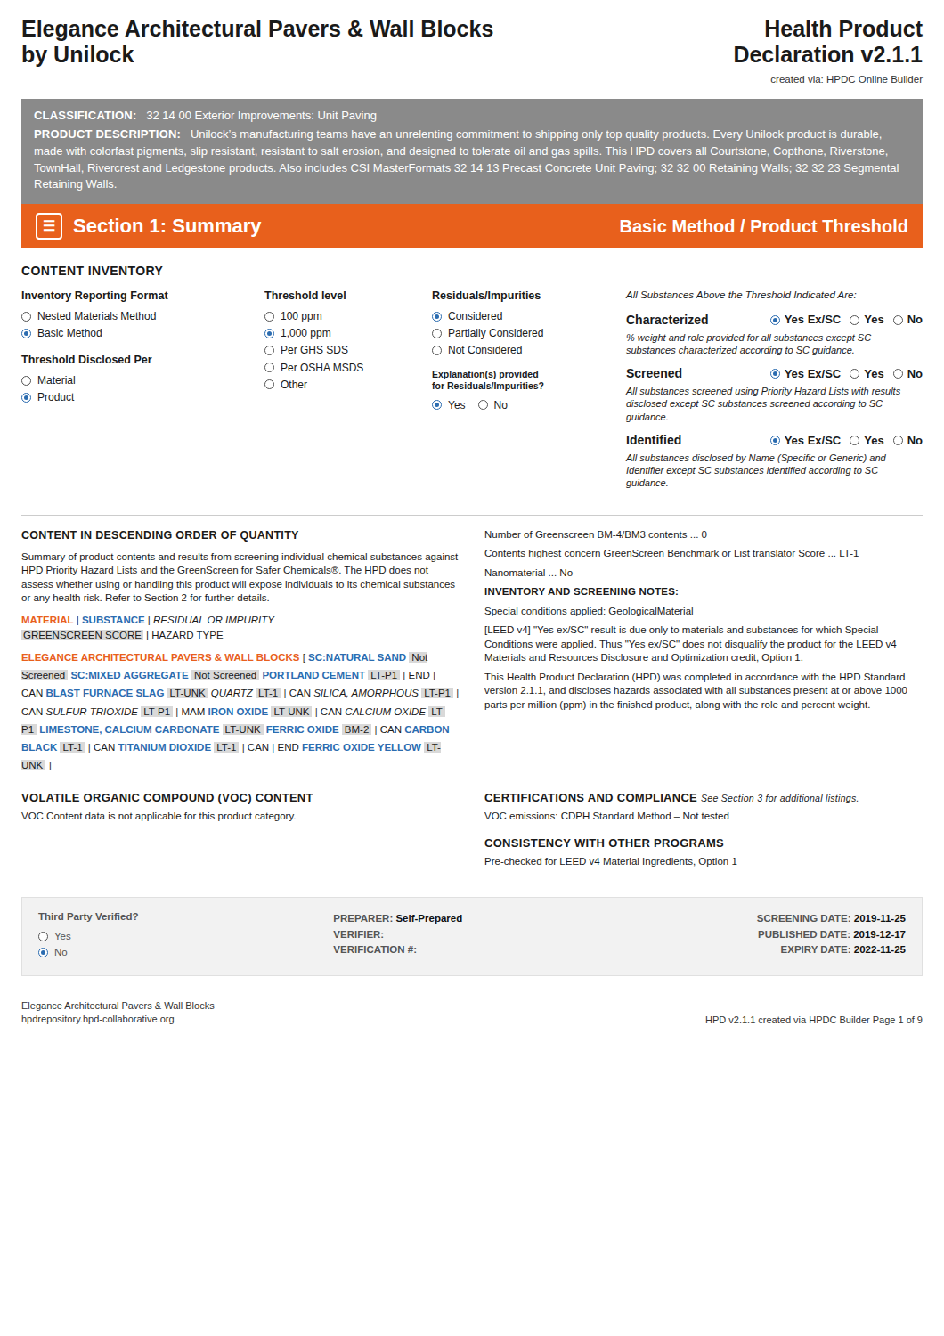Elegance Architectural Pavers & Wall Blocks
by Unilock
Health Product
Declaration v2.1.1
created via: HPDC Online Builder
CLASSIFICATION: 32 14 00 Exterior Improvements: Unit Paving
PRODUCT DESCRIPTION: Unilock’s manufacturing teams have an unrelenting commitment to shipping only top quality products. Every Unilock product is durable, made with colorfast pigments, slip resistant, resistant to salt erosion, and designed to tolerate oil and gas spills. This HPD covers all Courtstone, Copthone, Riverstone, TownHall, Rivercrest and Ledgestone products. Also includes CSI MasterFormats 32 14 13 Precast Concrete Unit Paving; 32 32 00 Retaining Walls; 32 32 23 Segmental Retaining Walls.
☰ Section 1: Summary
Basic Method / Product Threshold
CONTENT INVENTORY
Inventory Reporting Format
Nested Materials Method
Basic Method
Threshold Disclosed Per
Material
Product
Threshold level
100 ppm
1,000 ppm
Per GHS SDS
Per OSHA MSDS
Other
Residuals/Impurities
Considered
Partially Considered
Not Considered
Explanation(s) provided
for Residuals/Impurities?
Yes
No
All Substances Above the Threshold Indicated Are:
Characterized
Yes Ex/SC Yes No
% weight and role provided for all substances except SC substances characterized according to SC guidance.
Screened
Yes Ex/SC Yes No
All substances screened using Priority Hazard Lists with results disclosed except SC substances screened according to SC guidance.
Identified
Yes Ex/SC Yes No
All substances disclosed by Name (Specific or Generic) and Identifier except SC substances identified according to SC guidance.
CONTENT IN DESCENDING ORDER OF QUANTITY
Summary of product contents and results from screening individual chemical substances against HPD Priority Hazard Lists and the GreenScreen for Safer Chemicals®. The HPD does not assess whether using or handling this product will expose individuals to its chemical substances or any health risk. Refer to Section 2 for further details.
MATERIAL | SUBSTANCE | RESIDUAL OR IMPURITY
GREENSCREEN SCORE | HAZARD TYPE
ELEGANCE ARCHITECTURAL PAVERS & WALL BLOCKS [ SC:NATURAL SAND Not Screened SC:MIXED AGGREGATE Not Screened PORTLAND CEMENT LT-P1 | END | CAN BLAST FURNACE SLAG LT-UNK QUARTZ LT-1 | CAN SILICA, AMORPHOUS LT-P1 | CAN SULFUR TRIOXIDE LT-P1 | MAM IRON OXIDE LT-UNK | CAN CALCIUM OXIDE LT-P1 LIMESTONE, CALCIUM CARBONATE LT-UNK FERRIC OXIDE BM-2 | CAN CARBON BLACK LT-1 | CAN TITANIUM DIOXIDE LT-1 | CAN | END FERRIC OXIDE YELLOW LT-UNK ]
Number of Greenscreen BM-4/BM3 contents ... 0
Contents highest concern GreenScreen Benchmark or List translator Score ... LT-1
Nanomaterial ... No
INVENTORY AND SCREENING NOTES:
Special conditions applied: GeologicalMaterial
[LEED v4] "Yes ex/SC" result is due only to materials and substances for which Special Conditions were applied. Thus "Yes ex/SC" does not disqualify the product for the LEED v4 Materials and Resources Disclosure and Optimization credit, Option 1.
This Health Product Declaration (HPD) was completed in accordance with the HPD Standard version 2.1.1, and discloses hazards associated with all substances present at or above 1000 parts per million (ppm) in the finished product, along with the role and percent weight.
VOLATILE ORGANIC COMPOUND (VOC) CONTENT
VOC Content data is not applicable for this product category.
CERTIFICATIONS AND COMPLIANCE See Section 3 for additional listings.
VOC emissions: CDPH Standard Method – Not tested
CONSISTENCY WITH OTHER PROGRAMS
Pre-checked for LEED v4 Material Ingredients, Option 1
Third Party Verified?
Yes
No
PREPARER: Self-Prepared
VERIFIER:
VERIFICATION #:
SCREENING DATE: 2019-11-25
PUBLISHED DATE: 2019-12-17
EXPIRY DATE: 2022-11-25
Elegance Architectural Pavers & Wall Blocks
hpdrepository.hpd-collaborative.org
HPD v2.1.1 created via HPDC Builder Page 1 of 9